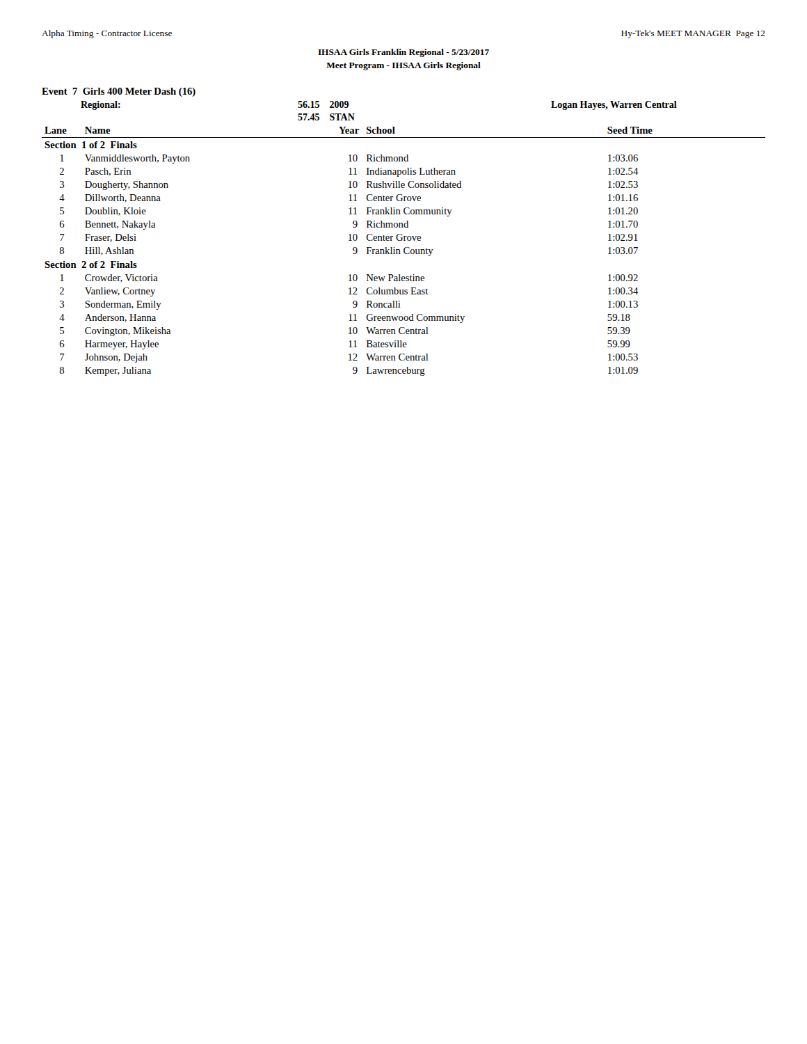Alpha Timing - Contractor License Hy-Tek's MEET MANAGER Page 12
IHSAA Girls Franklin Regional - 5/23/2017
Meet Program - IHSAA Girls Regional
Event 7 Girls 400 Meter Dash (16)
| | Regional: | 56.15 2009 | Logan Hayes, Warren Central |
| | | 57.45 STAN | |
| Lane | Name | Year | School | Seed Time |
| --- | --- | --- | --- | --- |
| Section 1 of 2 Finals |
| 1 | Vanmiddlesworth, Payton | 10 | Richmond | 1:03.06 |
| 2 | Pasch, Erin | 11 | Indianapolis Lutheran | 1:02.54 |
| 3 | Dougherty, Shannon | 10 | Rushville Consolidated | 1:02.53 |
| 4 | Dillworth, Deanna | 11 | Center Grove | 1:01.16 |
| 5 | Doublin, Kloie | 11 | Franklin Community | 1:01.20 |
| 6 | Bennett, Nakayla | 9 | Richmond | 1:01.70 |
| 7 | Fraser, Delsi | 10 | Center Grove | 1:02.91 |
| 8 | Hill, Ashlan | 9 | Franklin County | 1:03.07 |
| Section 2 of 2 Finals |
| 1 | Crowder, Victoria | 10 | New Palestine | 1:00.92 |
| 2 | Vanliew, Cortney | 12 | Columbus East | 1:00.34 |
| 3 | Sonderman, Emily | 9 | Roncalli | 1:00.13 |
| 4 | Anderson, Hanna | 11 | Greenwood Community | 59.18 |
| 5 | Covington, Mikeisha | 10 | Warren Central | 59.39 |
| 6 | Harmeyer, Haylee | 11 | Batesville | 59.99 |
| 7 | Johnson, Dejah | 12 | Warren Central | 1:00.53 |
| 8 | Kemper, Juliana | 9 | Lawrenceburg | 1:01.09 |